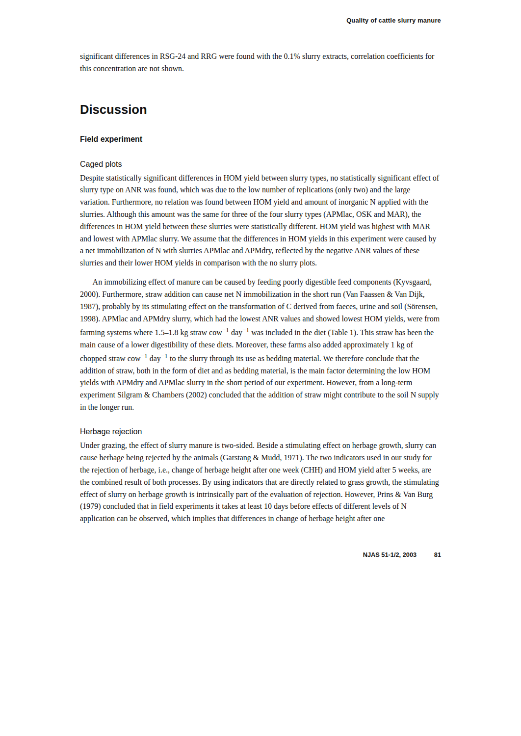Quality of cattle slurry manure
significant differences in RSG-24 and RRG were found with the 0.1% slurry extracts, correlation coefficients for this concentration are not shown.
Discussion
Field experiment
Caged plots
Despite statistically significant differences in HOM yield between slurry types, no statistically significant effect of slurry type on ANR was found, which was due to the low number of replications (only two) and the large variation. Furthermore, no relation was found between HOM yield and amount of inorganic N applied with the slurries. Although this amount was the same for three of the four slurry types (APMlac, OSK and MAR), the differences in HOM yield between these slurries were statistically different. HOM yield was highest with MAR and lowest with APMlac slurry. We assume that the differences in HOM yields in this experiment were caused by a net immobilization of N with slurries APMlac and APMdry, reflected by the negative ANR values of these slurries and their lower HOM yields in comparison with the no slurry plots.
An immobilizing effect of manure can be caused by feeding poorly digestible feed components (Kyvsgaard, 2000). Furthermore, straw addition can cause net N immobilization in the short run (Van Faassen & Van Dijk, 1987), probably by its stimulating effect on the transformation of C derived from faeces, urine and soil (Sörensen, 1998). APMlac and APMdry slurry, which had the lowest ANR values and showed lowest HOM yields, were from farming systems where 1.5–1.8 kg straw cow−1 day−1 was included in the diet (Table 1). This straw has been the main cause of a lower digestibility of these diets. Moreover, these farms also added approximately 1 kg of chopped straw cow−1 day−1 to the slurry through its use as bedding material. We therefore conclude that the addition of straw, both in the form of diet and as bedding material, is the main factor determining the low HOM yields with APMdry and APMlac slurry in the short period of our experiment. However, from a long-term experiment Silgram & Chambers (2002) concluded that the addition of straw might contribute to the soil N supply in the longer run.
Herbage rejection
Under grazing, the effect of slurry manure is two-sided. Beside a stimulating effect on herbage growth, slurry can cause herbage being rejected by the animals (Garstang & Mudd, 1971). The two indicators used in our study for the rejection of herbage, i.e., change of herbage height after one week (CHH) and HOM yield after 5 weeks, are the combined result of both processes. By using indicators that are directly related to grass growth, the stimulating effect of slurry on herbage growth is intrinsically part of the evaluation of rejection. However, Prins & Van Burg (1979) concluded that in field experiments it takes at least 10 days before effects of different levels of N application can be observed, which implies that differences in change of herbage height after one
NJAS 51-1/2, 2003 81